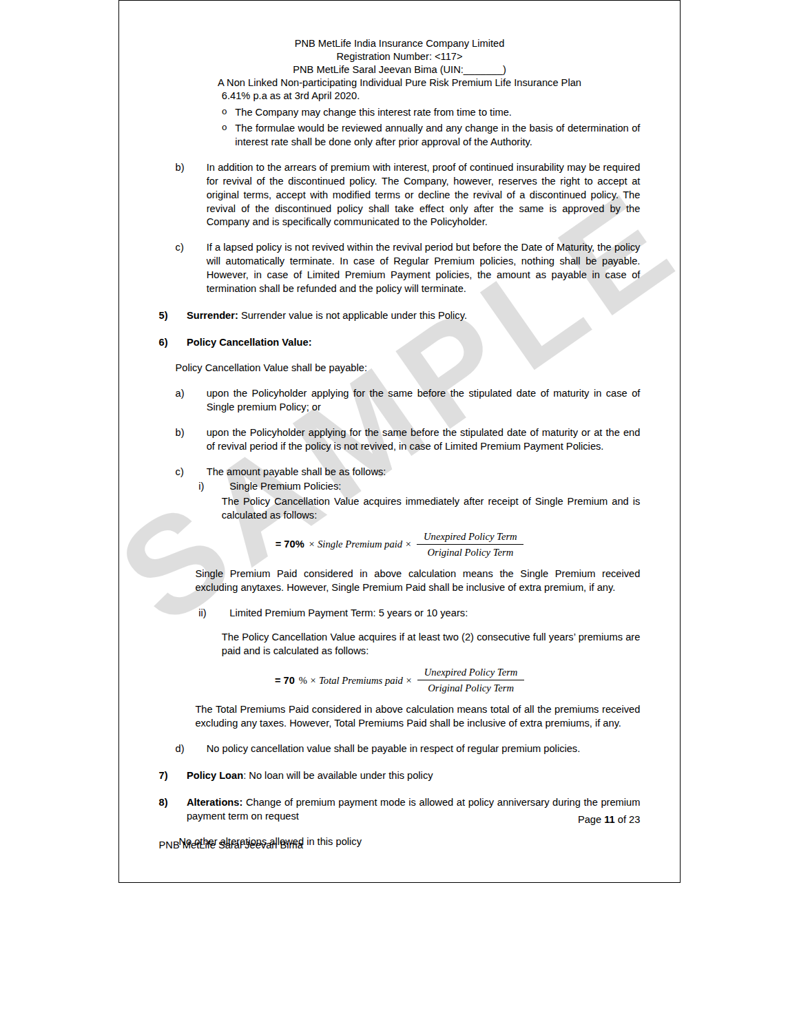SAMPLE
PNB MetLife India Insurance Company Limited
Registration Number: <117>
PNB MetLife Saral Jeevan Bima (UIN:_______)
A Non Linked Non-participating Individual Pure Risk Premium Life Insurance Plan
6.41% p.a as at 3rd April 2020.
o
The Company may change this interest rate from time to time.
o
The formulae would be reviewed annually and any change in the basis of determination of interest rate shall be done only after prior approval of the Authority.
b)
In addition to the arrears of premium with interest, proof of continued insurability may be required for revival of the discontinued policy. The Company, however, reserves the right to accept at original terms, accept with modified terms or decline the revival of a discontinued policy. The revival of the discontinued policy shall take effect only after the same is approved by the Company and is specifically communicated to the Policyholder.
c)
If a lapsed policy is not revived within the revival period but before the Date of Maturity, the policy will automatically terminate. In case of Regular Premium policies, nothing shall be payable. However, in case of Limited Premium Payment policies, the amount as payable in case of termination shall be refunded and the policy will terminate.
5)
Surrender: Surrender value is not applicable under this Policy.
6)
Policy Cancellation Value:
Policy Cancellation Value shall be payable:
a)
upon the Policyholder applying for the same before the stipulated date of maturity in case of Single premium Policy; or
b)
upon the Policyholder applying for the same before the stipulated date of maturity or at the end of revival period if the policy is not revived, in case of Limited Premium Payment Policies.
c)
The amount payable shall be as follows:
i)
Single Premium Policies:
The Policy Cancellation Value acquires immediately after receipt of Single Premium and is calculated as follows:
= 70% × Single Premium paid × Unexpired Policy Term Original Policy Term
Single Premium Paid considered in above calculation means the Single Premium received excluding anytaxes. However, Single Premium Paid shall be inclusive of extra premium, if any.
ii)
Limited Premium Payment Term: 5 years or 10 years:
The Policy Cancellation Value acquires if at least two (2) consecutive full years’ premiums are paid and is calculated as follows:
= 70% × Total Premiums paid × Unexpired Policy Term Original Policy Term
The Total Premiums Paid considered in above calculation means total of all the premiums received excluding any taxes. However, Total Premiums Paid shall be inclusive of extra premiums, if any.
d)
No policy cancellation value shall be payable in respect of regular premium policies.
7)
Policy Loan: No loan will be available under this policy
8)
Alterations: Change of premium payment mode is allowed at policy anniversary during the premium payment term on request
No other alterations allowed in this policy
Page 11 of 23
PNB MetLife Saral Jeevan Bima